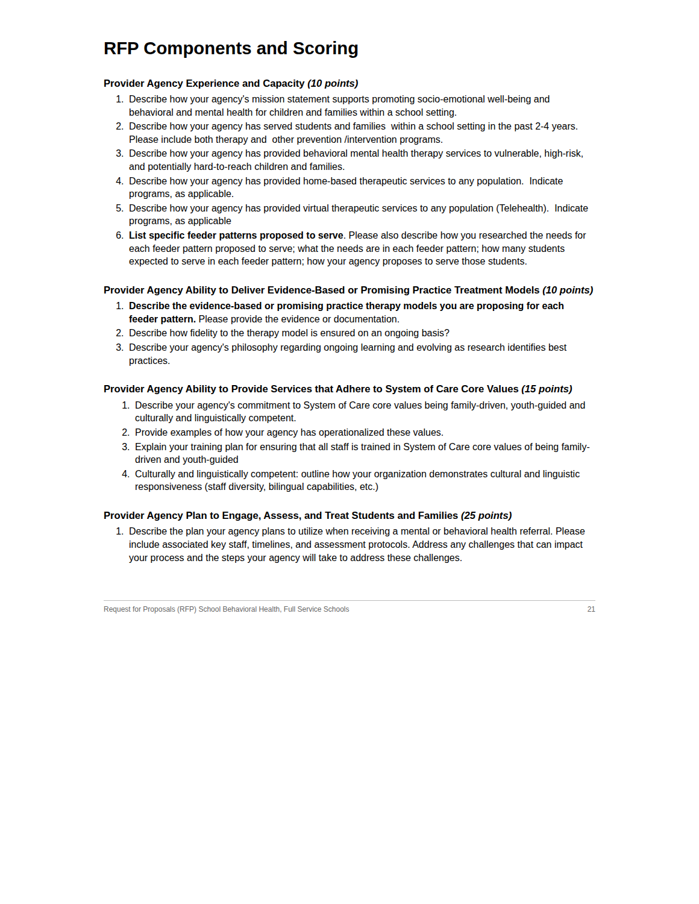RFP Components and Scoring
Provider Agency Experience and Capacity (10 points)
Describe how your agency's mission statement supports promoting socio-emotional well-being and behavioral and mental health for children and families within a school setting.
Describe how your agency has served students and families within a school setting in the past 2-4 years. Please include both therapy and other prevention /intervention programs.
Describe how your agency has provided behavioral mental health therapy services to vulnerable, high-risk, and potentially hard-to-reach children and families.
Describe how your agency has provided home-based therapeutic services to any population. Indicate programs, as applicable.
Describe how your agency has provided virtual therapeutic services to any population (Telehealth). Indicate programs, as applicable
List specific feeder patterns proposed to serve. Please also describe how you researched the needs for each feeder pattern proposed to serve; what the needs are in each feeder pattern; how many students expected to serve in each feeder pattern; how your agency proposes to serve those students.
Provider Agency Ability to Deliver Evidence-Based or Promising Practice Treatment Models (10 points)
Describe the evidence-based or promising practice therapy models you are proposing for each feeder pattern. Please provide the evidence or documentation.
Describe how fidelity to the therapy model is ensured on an ongoing basis?
Describe your agency's philosophy regarding ongoing learning and evolving as research identifies best practices.
Provider Agency Ability to Provide Services that Adhere to System of Care Core Values (15 points)
Describe your agency's commitment to System of Care core values being family-driven, youth-guided and culturally and linguistically competent.
Provide examples of how your agency has operationalized these values.
Explain your training plan for ensuring that all staff is trained in System of Care core values of being family-driven and youth-guided
Culturally and linguistically competent: outline how your organization demonstrates cultural and linguistic responsiveness (staff diversity, bilingual capabilities, etc.)
Provider Agency Plan to Engage, Assess, and Treat Students and Families (25 points)
Describe the plan your agency plans to utilize when receiving a mental or behavioral health referral. Please include associated key staff, timelines, and assessment protocols. Address any challenges that can impact your process and the steps your agency will take to address these challenges.
Request for Proposals (RFP) School Behavioral Health, Full Service Schools 21